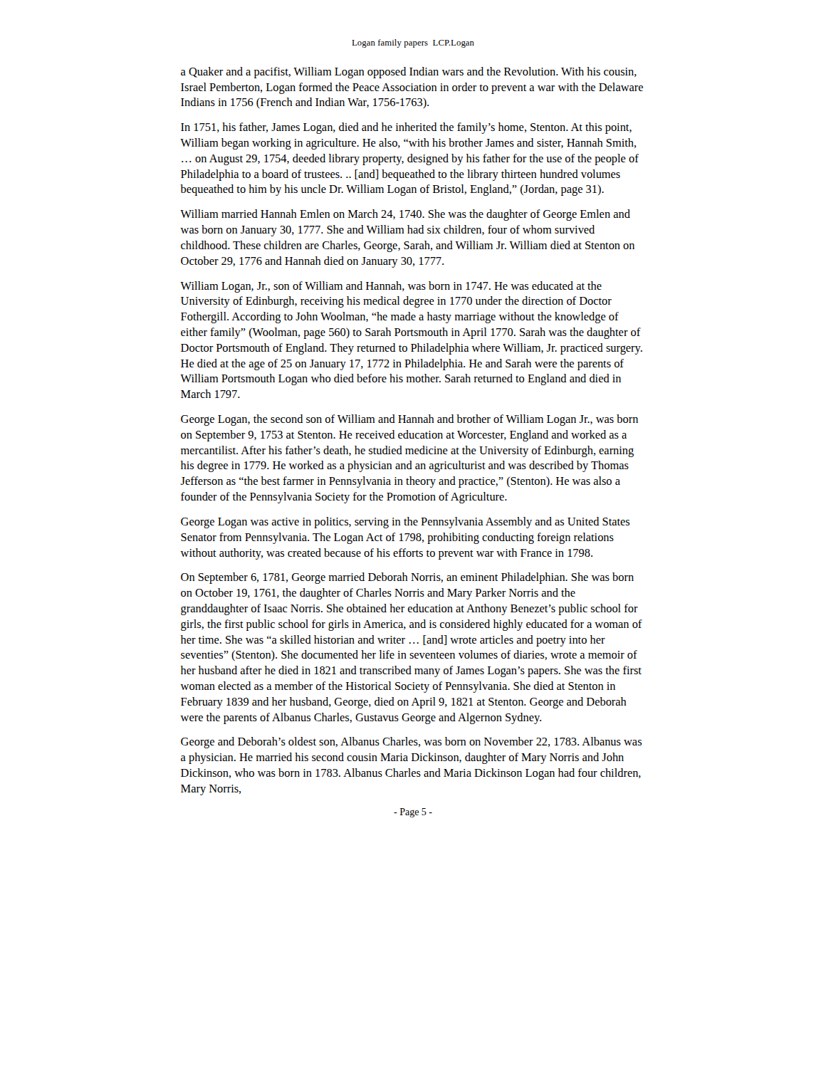Logan family papers LCP.Logan
a Quaker and a pacifist, William Logan opposed Indian wars and the Revolution. With his cousin, Israel Pemberton, Logan formed the Peace Association in order to prevent a war with the Delaware Indians in 1756 (French and Indian War, 1756-1763).
In 1751, his father, James Logan, died and he inherited the family’s home, Stenton. At this point, William began working in agriculture. He also, “with his brother James and sister, Hannah Smith, … on August 29, 1754, deeded library property, designed by his father for the use of the people of Philadelphia to a board of trustees. .. [and] bequeathed to the library thirteen hundred volumes bequeathed to him by his uncle Dr. William Logan of Bristol, England,” (Jordan, page 31).
William married Hannah Emlen on March 24, 1740. She was the daughter of George Emlen and was born on January 30, 1777. She and William had six children, four of whom survived childhood. These children are Charles, George, Sarah, and William Jr. William died at Stenton on October 29, 1776 and Hannah died on January 30, 1777.
William Logan, Jr., son of William and Hannah, was born in 1747. He was educated at the University of Edinburgh, receiving his medical degree in 1770 under the direction of Doctor Fothergill. According to John Woolman, “he made a hasty marriage without the knowledge of either family” (Woolman, page 560) to Sarah Portsmouth in April 1770. Sarah was the daughter of Doctor Portsmouth of England. They returned to Philadelphia where William, Jr. practiced surgery. He died at the age of 25 on January 17, 1772 in Philadelphia. He and Sarah were the parents of William Portsmouth Logan who died before his mother. Sarah returned to England and died in March 1797.
George Logan, the second son of William and Hannah and brother of William Logan Jr., was born on September 9, 1753 at Stenton. He received education at Worcester, England and worked as a mercantilist. After his father’s death, he studied medicine at the University of Edinburgh, earning his degree in 1779. He worked as a physician and an agriculturist and was described by Thomas Jefferson as “the best farmer in Pennsylvania in theory and practice,” (Stenton). He was also a founder of the Pennsylvania Society for the Promotion of Agriculture.
George Logan was active in politics, serving in the Pennsylvania Assembly and as United States Senator from Pennsylvania. The Logan Act of 1798, prohibiting conducting foreign relations without authority, was created because of his efforts to prevent war with France in 1798.
On September 6, 1781, George married Deborah Norris, an eminent Philadelphian. She was born on October 19, 1761, the daughter of Charles Norris and Mary Parker Norris and the granddaughter of Isaac Norris. She obtained her education at Anthony Benezet’s public school for girls, the first public school for girls in America, and is considered highly educated for a woman of her time. She was “a skilled historian and writer … [and] wrote articles and poetry into her seventies” (Stenton). She documented her life in seventeen volumes of diaries, wrote a memoir of her husband after he died in 1821 and transcribed many of James Logan’s papers. She was the first woman elected as a member of the Historical Society of Pennsylvania. She died at Stenton in February 1839 and her husband, George, died on April 9, 1821 at Stenton. George and Deborah were the parents of Albanus Charles, Gustavus George and Algernon Sydney.
George and Deborah’s oldest son, Albanus Charles, was born on November 22, 1783. Albanus was a physician. He married his second cousin Maria Dickinson, daughter of Mary Norris and John Dickinson, who was born in 1783. Albanus Charles and Maria Dickinson Logan had four children, Mary Norris,
- Page 5 -